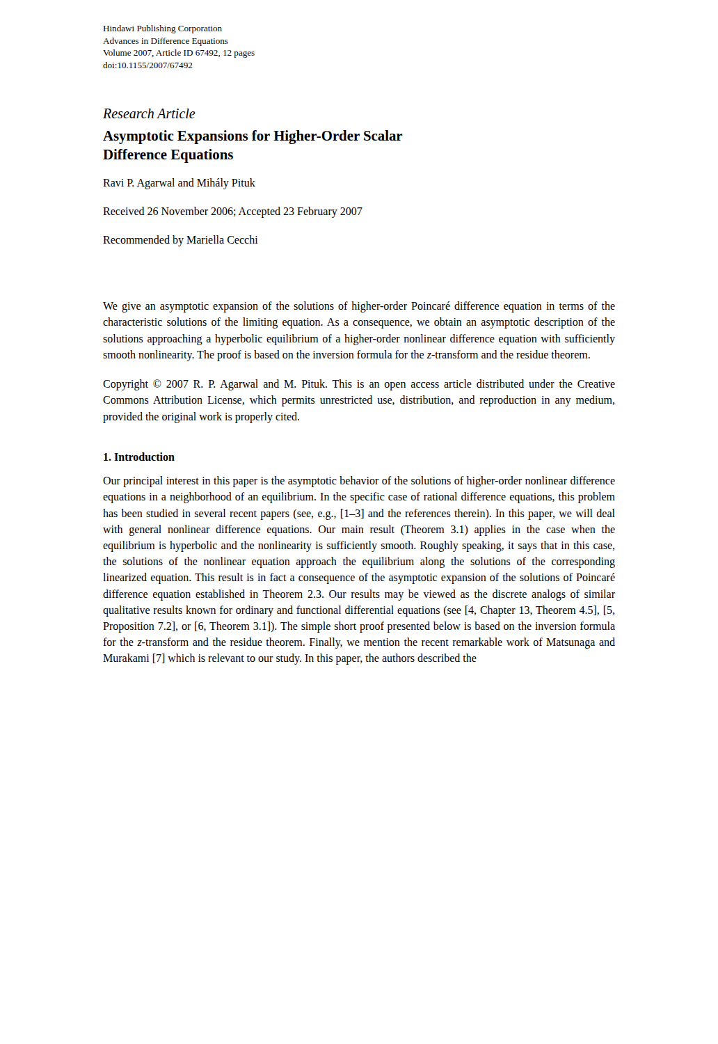Hindawi Publishing Corporation
Advances in Difference Equations
Volume 2007, Article ID 67492, 12 pages
doi:10.1155/2007/67492
Research Article
Asymptotic Expansions for Higher-Order Scalar
Difference Equations
Ravi P. Agarwal and Mihály Pituk
Received 26 November 2006; Accepted 23 February 2007
Recommended by Mariella Cecchi
We give an asymptotic expansion of the solutions of higher-order Poincaré difference equation in terms of the characteristic solutions of the limiting equation. As a consequence, we obtain an asymptotic description of the solutions approaching a hyperbolic equilibrium of a higher-order nonlinear difference equation with sufficiently smooth nonlinearity. The proof is based on the inversion formula for the z-transform and the residue theorem.
Copyright © 2007 R. P. Agarwal and M. Pituk. This is an open access article distributed under the Creative Commons Attribution License, which permits unrestricted use, distribution, and reproduction in any medium, provided the original work is properly cited.
1. Introduction
Our principal interest in this paper is the asymptotic behavior of the solutions of higher-order nonlinear difference equations in a neighborhood of an equilibrium. In the specific case of rational difference equations, this problem has been studied in several recent papers (see, e.g., [1–3] and the references therein). In this paper, we will deal with general nonlinear difference equations. Our main result (Theorem 3.1) applies in the case when the equilibrium is hyperbolic and the nonlinearity is sufficiently smooth. Roughly speaking, it says that in this case, the solutions of the nonlinear equation approach the equilibrium along the solutions of the corresponding linearized equation. This result is in fact a consequence of the asymptotic expansion of the solutions of Poincaré difference equation established in Theorem 2.3. Our results may be viewed as the discrete analogs of similar qualitative results known for ordinary and functional differential equations (see [4, Chapter 13, Theorem 4.5], [5, Proposition 7.2], or [6, Theorem 3.1]). The simple short proof presented below is based on the inversion formula for the z-transform and the residue theorem. Finally, we mention the recent remarkable work of Matsunaga and Murakami [7] which is relevant to our study. In this paper, the authors described the